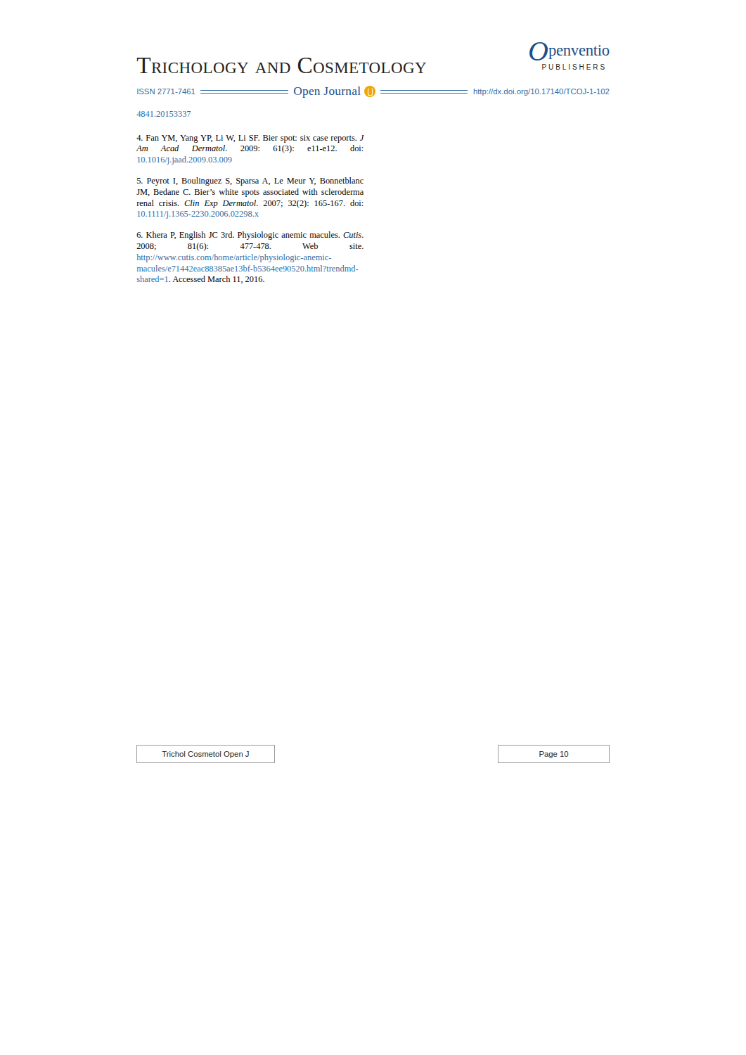Trichology and Cosmetology
Openventio
PUBLISHERS
ISSN 2771-7461
Open Journal
http://dx.doi.org/10.17140/TCOJ-1-102
4841.20153337
4. Fan YM, Yang YP, Li W, Li SF. Bier spot: six case reports. J Am Acad Dermatol. 2009: 61(3): e11-e12. doi: 10.1016/j.jaad.2009.03.009
5. Peyrot I, Boulinguez S, Sparsa A, Le Meur Y, Bonnetblanc JM, Bedane C. Bier’s white spots associated with scleroderma renal crisis. Clin Exp Dermatol. 2007; 32(2): 165-167. doi: 10.1111/j.1365-2230.2006.02298.x
6. Khera P, English JC 3rd. Physiologic anemic macules. Cutis. 2008; 81(6): 477-478. Web site. http://www.cutis.com/home/article/physiologic-anemic-macules/e71442eac88385ae13bf-b5364ee90520.html?trendmd-shared=1. Accessed March 11, 2016.
Trichol Cosmetol Open J
Page 10